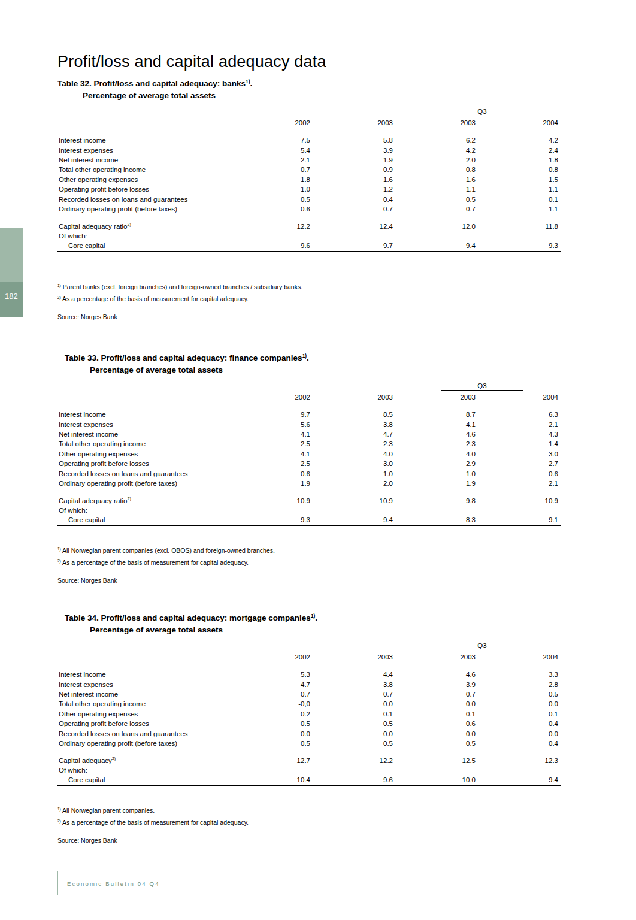182
Economic Bulletin 04 Q4
Profit/loss and capital adequacy data
Table 32. Profit/loss and capital adequacy: banks1). Percentage of average total assets
| | | | Q3 |
| | 2002 | 2003 | 2003 | 2004 |
| Interest income | 7.5 | 5.8 | 6.2 | 4.2 |
| Interest expenses | 5.4 | 3.9 | 4.2 | 2.4 |
| Net interest income | 2.1 | 1.9 | 2.0 | 1.8 |
| Total other operating income | 0.7 | 0.9 | 0.8 | 0.8 |
| Other operating expenses | 1.8 | 1.6 | 1.6 | 1.5 |
| Operating profit before losses | 1.0 | 1.2 | 1.1 | 1.1 |
| Recorded losses on loans and guarantees | 0.5 | 0.4 | 0.5 | 0.1 |
| Ordinary operating profit (before taxes) | 0.6 | 0.7 | 0.7 | 1.1 |
| Capital adequacy ratio 2) | 12.2 | 12.4 | 12.0 | 11.8 |
| Of which: | | | | |
| Core capital | 9.6 | 9.7 | 9.4 | 9.3 |
1) Parent banks (excl. foreign branches) and foreign-owned branches / subsidiary banks.
2) As a percentage of the basis of measurement for capital adequacy.
Source: Norges Bank
Table 33. Profit/loss and capital adequacy: finance companies1). Percentage of average total assets
| | | | Q3 |
| | 2002 | 2003 | 2003 | 2004 |
| Interest income | 9.7 | 8.5 | 8.7 | 6.3 |
| Interest expenses | 5.6 | 3.8 | 4.1 | 2.1 |
| Net interest income | 4.1 | 4.7 | 4.6 | 4.3 |
| Total other operating income | 2.5 | 2.3 | 2.3 | 1.4 |
| Other operating expenses | 4.1 | 4.0 | 4.0 | 3.0 |
| Operating profit before losses | 2.5 | 3.0 | 2.9 | 2.7 |
| Recorded losses on loans and guarantees | 0.6 | 1.0 | 1.0 | 0.6 |
| Ordinary operating profit (before taxes) | 1.9 | 2.0 | 1.9 | 2.1 |
| Capital adequacy ratio 2) | 10.9 | 10.9 | 9.8 | 10.9 |
| Of which: | | | | |
| Core capital | 9.3 | 9.4 | 8.3 | 9.1 |
1) All Norwegian parent companies (excl. OBOS) and foreign-owned branches.
2) As a percentage of the basis of measurement for capital adequacy.
Source: Norges Bank
Table 34. Profit/loss and capital adequacy: mortgage companies1). Percentage of average total assets
| | | | Q3 |
| | 2002 | 2003 | 2003 | 2004 |
| Interest income | 5.3 | 4.4 | 4.6 | 3.3 |
| Interest expenses | 4.7 | 3.8 | 3.9 | 2.8 |
| Net interest income | 0.7 | 0.7 | 0.7 | 0.5 |
| Total other operating income | -0,0 | 0.0 | 0.0 | 0.0 |
| Other operating expenses | 0.2 | 0.1 | 0.1 | 0.1 |
| Operating profit before losses | 0.5 | 0.5 | 0.6 | 0.4 |
| Recorded losses on loans and guarantees | 0.0 | 0.0 | 0.0 | 0.0 |
| Ordinary operating profit (before taxes) | 0.5 | 0.5 | 0.5 | 0.4 |
| Capital adequacy 2) | 12.7 | 12.2 | 12.5 | 12.3 |
| Of which: | | | | |
| Core capital | 10.4 | 9.6 | 10.0 | 9.4 |
1) All Norwegian parent companies.
2) As a percentage of the basis of measurement for capital adequacy.
Source: Norges Bank